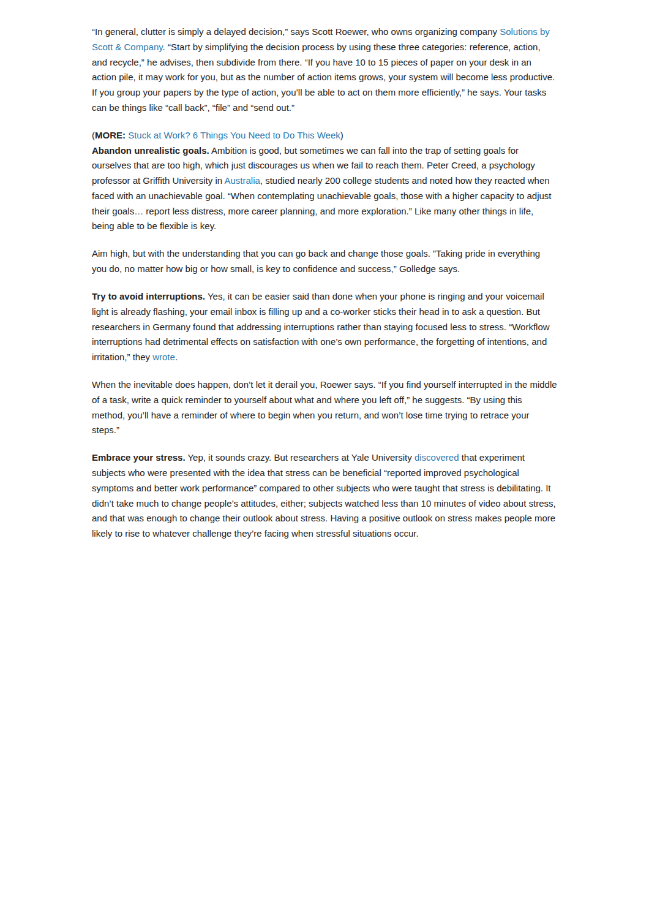“In general, clutter is simply a delayed decision,” says Scott Roewer, who owns organizing company Solutions by Scott & Company. “Start by simplifying the decision process by using these three categories: reference, action, and recycle,” he advises, then subdivide from there. “If you have 10 to 15 pieces of paper on your desk in an action pile, it may work for you, but as the number of action items grows, your system will become less productive. If you group your papers by the type of action, you’ll be able to act on them more efficiently,” he says. Your tasks can be things like “call back”, “file” and “send out.”
(MORE: Stuck at Work? 6 Things You Need to Do This Week)
Abandon unrealistic goals. Ambition is good, but sometimes we can fall into the trap of setting goals for ourselves that are too high, which just discourages us when we fail to reach them. Peter Creed, a psychology professor at Griffith University in Australia, studied nearly 200 college students and noted how they reacted when faced with an unachievable goal. “When contemplating unachievable goals, those with a higher capacity to adjust their goals… report less distress, more career planning, and more exploration.” Like many other things in life, being able to be flexible is key.
Aim high, but with the understanding that you can go back and change those goals. ”Taking pride in everything you do, no matter how big or how small, is key to confidence and success,” Golledge says.
Try to avoid interruptions. Yes, it can be easier said than done when your phone is ringing and your voicemail light is already flashing, your email inbox is filling up and a co-worker sticks their head in to ask a question. But researchers in Germany found that addressing interruptions rather than staying focused less to stress. “Workflow interruptions had detrimental effects on satisfaction with one’s own performance, the forgetting of intentions, and irritation,” they wrote.
When the inevitable does happen, don’t let it derail you, Roewer says. “If you find yourself interrupted in the middle of a task, write a quick reminder to yourself about what and where you left off,” he suggests. “By using this method, you’ll have a reminder of where to begin when you return, and won’t lose time trying to retrace your steps.”
Embrace your stress. Yep, it sounds crazy. But researchers at Yale University discovered that experiment subjects who were presented with the idea that stress can be beneficial “reported improved psychological symptoms and better work performance” compared to other subjects who were taught that stress is debilitating. It didn’t take much to change people’s attitudes, either; subjects watched less than 10 minutes of video about stress, and that was enough to change their outlook about stress. Having a positive outlook on stress makes people more likely to rise to whatever challenge they’re facing when stressful situations occur.